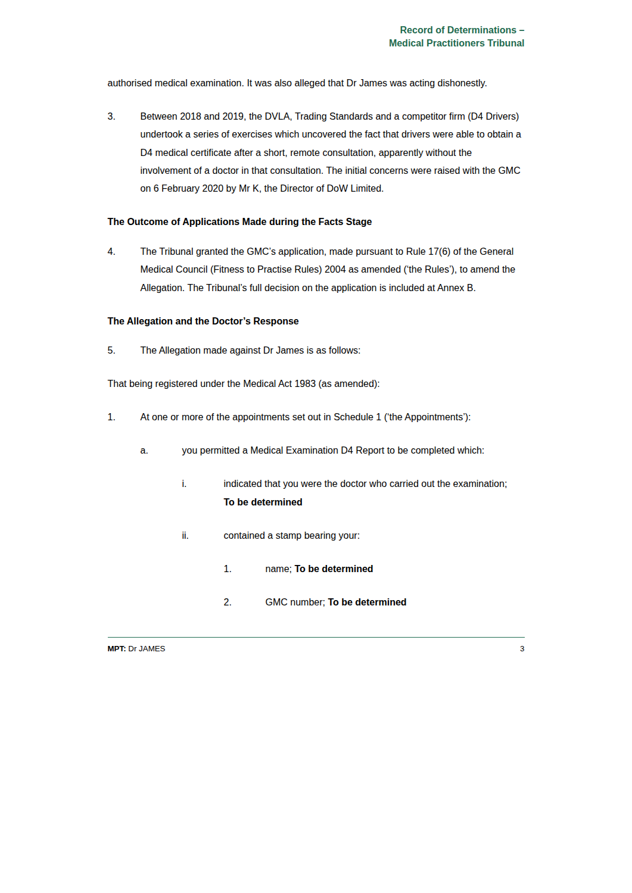Record of Determinations – Medical Practitioners Tribunal
authorised medical examination. It was also alleged that Dr James was acting dishonestly.
3.
Between 2018 and 2019, the DVLA, Trading Standards and a competitor firm (D4 Drivers) undertook a series of exercises which uncovered the fact that drivers were able to obtain a D4 medical certificate after a short, remote consultation, apparently without the involvement of a doctor in that consultation. The initial concerns were raised with the GMC on 6 February 2020 by Mr K, the Director of DoW Limited.
The Outcome of Applications Made during the Facts Stage
4.
The Tribunal granted the GMC’s application, made pursuant to Rule 17(6) of the General Medical Council (Fitness to Practise Rules) 2004 as amended (‘the Rules’), to amend the Allegation. The Tribunal’s full decision on the application is included at Annex B.
The Allegation and the Doctor’s Response
5.
The Allegation made against Dr James is as follows:
That being registered under the Medical Act 1983 (as amended):
1.
At one or more of the appointments set out in Schedule 1 (‘the Appointments’):
a.
you permitted a Medical Examination D4 Report to be completed which:
i.
indicated that you were the doctor who carried out the examination;
To be determined
ii.
contained a stamp bearing your:
1.
name; To be determined
2.
GMC number; To be determined
MPT: Dr JAMES
3